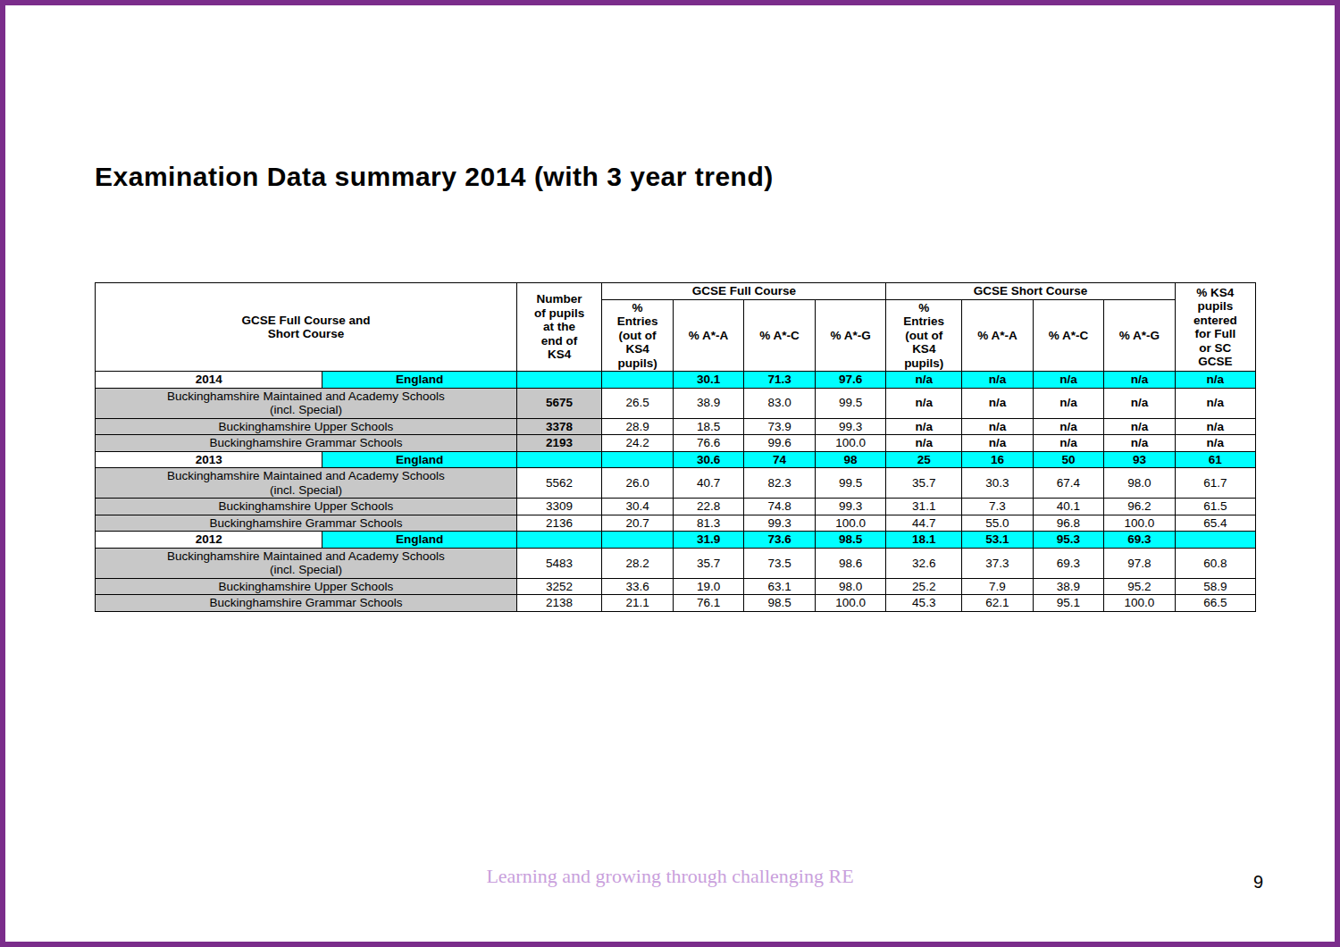Examination Data summary 2014 (with 3 year trend)
| GCSE Full Course and Short Course | Number of pupils at the end of KS4 | GCSE Full Course | GCSE Short Course | % KS4 pupils entered for Full or SC GCSE |
| --- | --- | --- | --- | --- |
| % Entries (out of KS4 pupils) | % A*-A | % A*-C | % A*-G | % Entries (out of KS4 pupils) | % A*-A | % A*-C | % A*-G |
| 2014 | England | | | 30.1 | 71.3 | 97.6 | n/a | n/a | n/a | n/a | n/a |
| Buckinghamshire Maintained and Academy Schools (incl. Special) | 5675 | 26.5 | 38.9 | 83.0 | 99.5 | n/a | n/a | n/a | n/a | n/a |
| Buckinghamshire Upper Schools | 3378 | 28.9 | 18.5 | 73.9 | 99.3 | n/a | n/a | n/a | n/a | n/a |
| Buckinghamshire Grammar Schools | 2193 | 24.2 | 76.6 | 99.6 | 100.0 | n/a | n/a | n/a | n/a | n/a |
| 2013 | England | | | 30.6 | 74 | 98 | 25 | 16 | 50 | 93 | 61 |
| Buckinghamshire Maintained and Academy Schools (incl. Special) | 5562 | 26.0 | 40.7 | 82.3 | 99.5 | 35.7 | 30.3 | 67.4 | 98.0 | 61.7 |
| Buckinghamshire Upper Schools | 3309 | 30.4 | 22.8 | 74.8 | 99.3 | 31.1 | 7.3 | 40.1 | 96.2 | 61.5 |
| Buckinghamshire Grammar Schools | 2136 | 20.7 | 81.3 | 99.3 | 100.0 | 44.7 | 55.0 | 96.8 | 100.0 | 65.4 |
| 2012 | England | | | 31.9 | 73.6 | 98.5 | 18.1 | 53.1 | 95.3 | 69.3 | |
| Buckinghamshire Maintained and Academy Schools (incl. Special) | 5483 | 28.2 | 35.7 | 73.5 | 98.6 | 32.6 | 37.3 | 69.3 | 97.8 | 60.8 |
| Buckinghamshire Upper Schools | 3252 | 33.6 | 19.0 | 63.1 | 98.0 | 25.2 | 7.9 | 38.9 | 95.2 | 58.9 |
| Buckinghamshire Grammar Schools | 2138 | 21.1 | 76.1 | 98.5 | 100.0 | 45.3 | 62.1 | 95.1 | 100.0 | 66.5 |
Learning and growing through challenging RE
9